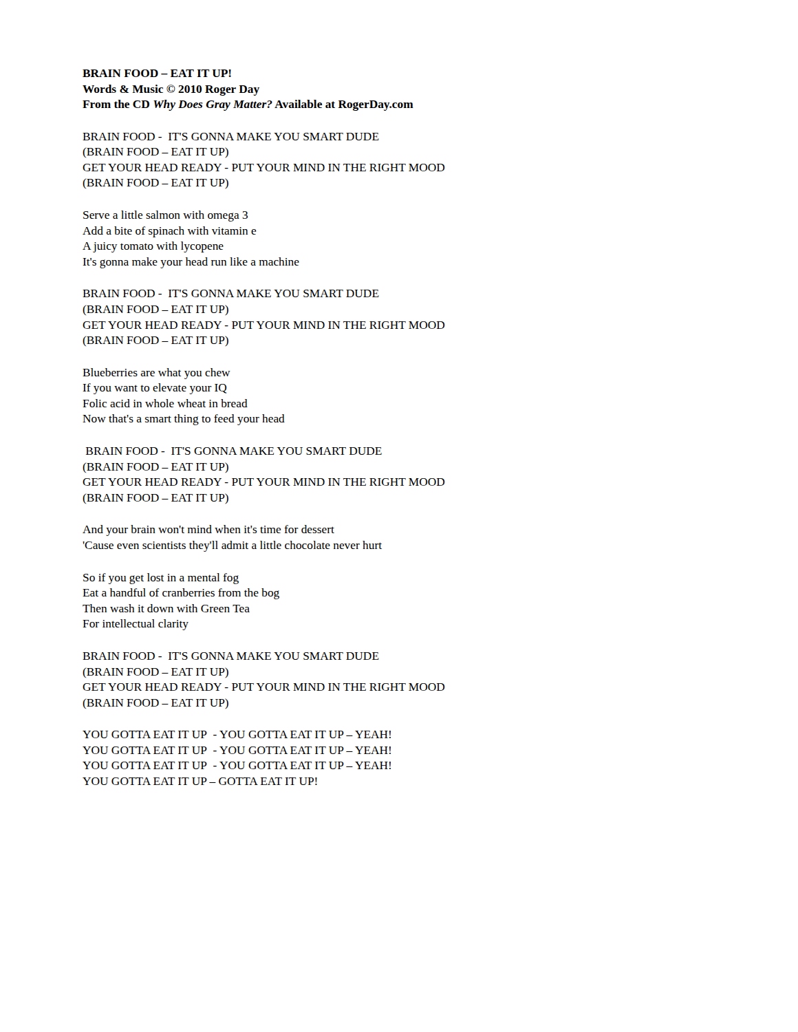BRAIN FOOD – EAT IT UP!
Words & Music © 2010 Roger Day
From the CD Why Does Gray Matter? Available at RogerDay.com
BRAIN FOOD - IT'S GONNA MAKE YOU SMART DUDE
(BRAIN FOOD – EAT IT UP)
GET YOUR HEAD READY - PUT YOUR MIND IN THE RIGHT MOOD
(BRAIN FOOD – EAT IT UP)
Serve a little salmon with omega 3
Add a bite of spinach with vitamin e
A juicy tomato with lycopene
It's gonna make your head run like a machine
BRAIN FOOD - IT'S GONNA MAKE YOU SMART DUDE
(BRAIN FOOD – EAT IT UP)
GET YOUR HEAD READY - PUT YOUR MIND IN THE RIGHT MOOD
(BRAIN FOOD – EAT IT UP)
Blueberries are what you chew
If you want to elevate your IQ
Folic acid in whole wheat in bread
Now that's a smart thing to feed your head
BRAIN FOOD - IT'S GONNA MAKE YOU SMART DUDE
(BRAIN FOOD – EAT IT UP)
GET YOUR HEAD READY - PUT YOUR MIND IN THE RIGHT MOOD
(BRAIN FOOD – EAT IT UP)
And your brain won't mind when it's time for dessert
'Cause even scientists they'll admit a little chocolate never hurt
So if you get lost in a mental fog
Eat a handful of cranberries from the bog
Then wash it down with Green Tea
For intellectual clarity
BRAIN FOOD - IT'S GONNA MAKE YOU SMART DUDE
(BRAIN FOOD – EAT IT UP)
GET YOUR HEAD READY - PUT YOUR MIND IN THE RIGHT MOOD
(BRAIN FOOD – EAT IT UP)
YOU GOTTA EAT IT UP - YOU GOTTA EAT IT UP – YEAH!
YOU GOTTA EAT IT UP - YOU GOTTA EAT IT UP – YEAH!
YOU GOTTA EAT IT UP - YOU GOTTA EAT IT UP – YEAH!
YOU GOTTA EAT IT UP – GOTTA EAT IT UP!